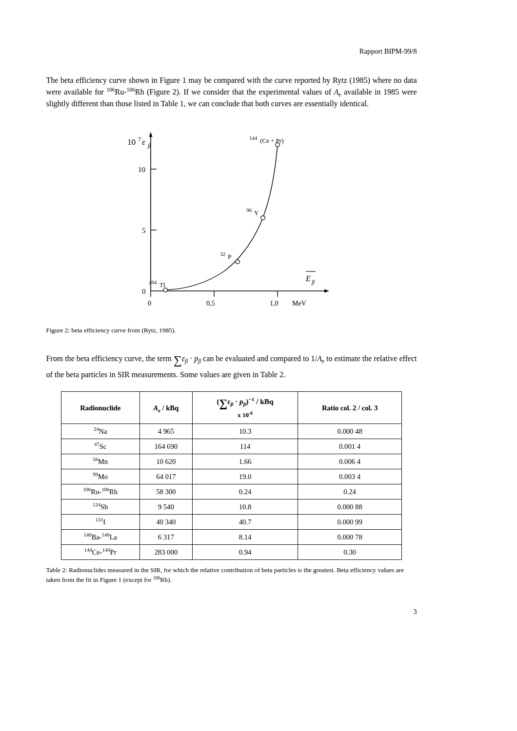Rapport BIPM-99/8
The beta efficiency curve shown in Figure 1 may be compared with the curve reported by Rytz (1985) where no data were available for 106Ru-106Rh (Figure 2). If we consider that the experimental values of Ae available in 1985 were slightly different than those listed in Table 1, we can conclude that both curves are essentially identical.
10 7 ε β 10 5 0 0 0,5 1,0 MeV E β 204 Tl 32 P 90 Y 144 (Ce + Pr)
Figure 2: beta efficiency curve from (Rytz, 1985).
From the beta efficiency curve, the term ∑εβ · pβ can be evaluated and compared to 1/Ae to estimate the relative effect of the beta particles in SIR measurements. Some values are given in Table 2.
| Radionuclide | A e / kBq | ( ∑ ε β · p β ) −1 / kBq x 10 -6 | Ratio col. 2 / col. 3 |
| --- | --- | --- | --- |
| 24 Na | 4 965 | 10.3 | 0.000 48 |
| 47 Sc | 164 690 | 114 | 0.001 4 |
| 56 Mn | 10 620 | 1.66 | 0.006 4 |
| 99 Mo | 64 017 | 19.0 | 0.003 4 |
| 106 Ru- 106 Rh | 58 300 | 0.24 | 0.24 |
| 124 Sb | 9 540 | 10.8 | 0.000 88 |
| 131 I | 40 340 | 40.7 | 0.000 99 |
| 140 Ba- 140 La | 6 317 | 8.14 | 0.000 78 |
| 144 Ce- 144 Pr | 283 000 | 0.94 | 0.30 |
Table 2: Radionuclides measured in the SIR, for which the relative contribution of beta particles is the greatest. Beta efficiency values are taken from the fit in Figure 1 (except for 106Rh).
3